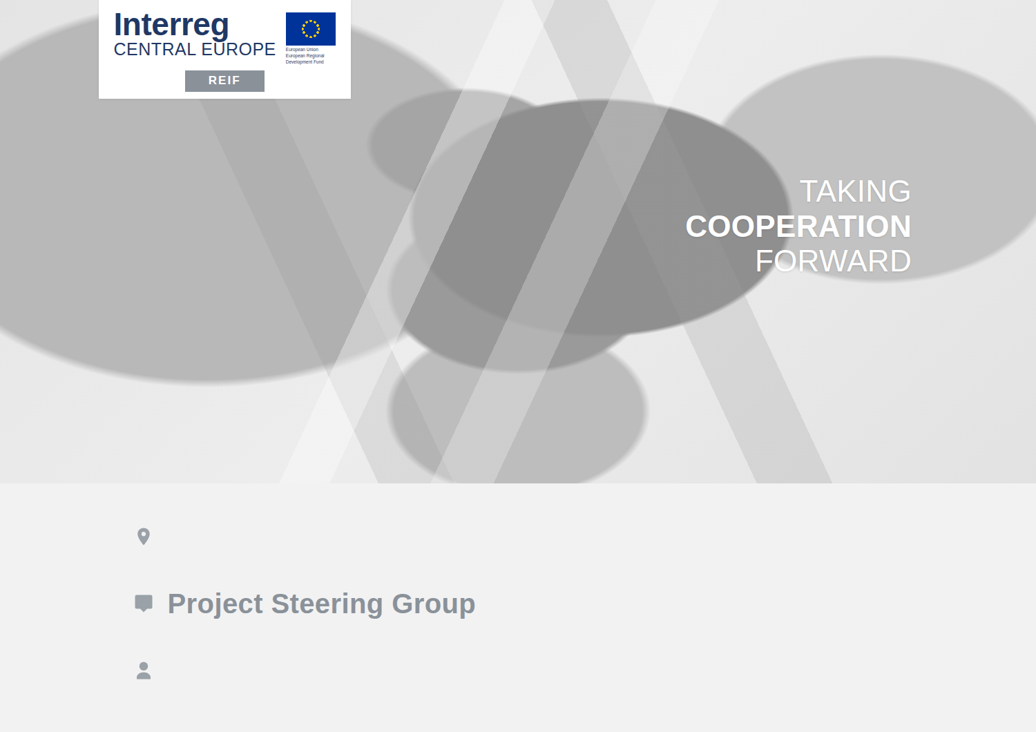TAKING COOPERATION FORWARD
Interreg
CENTRAL EUROPE
European Union
European Regional
Development Fund
REIF
Project Steering Group